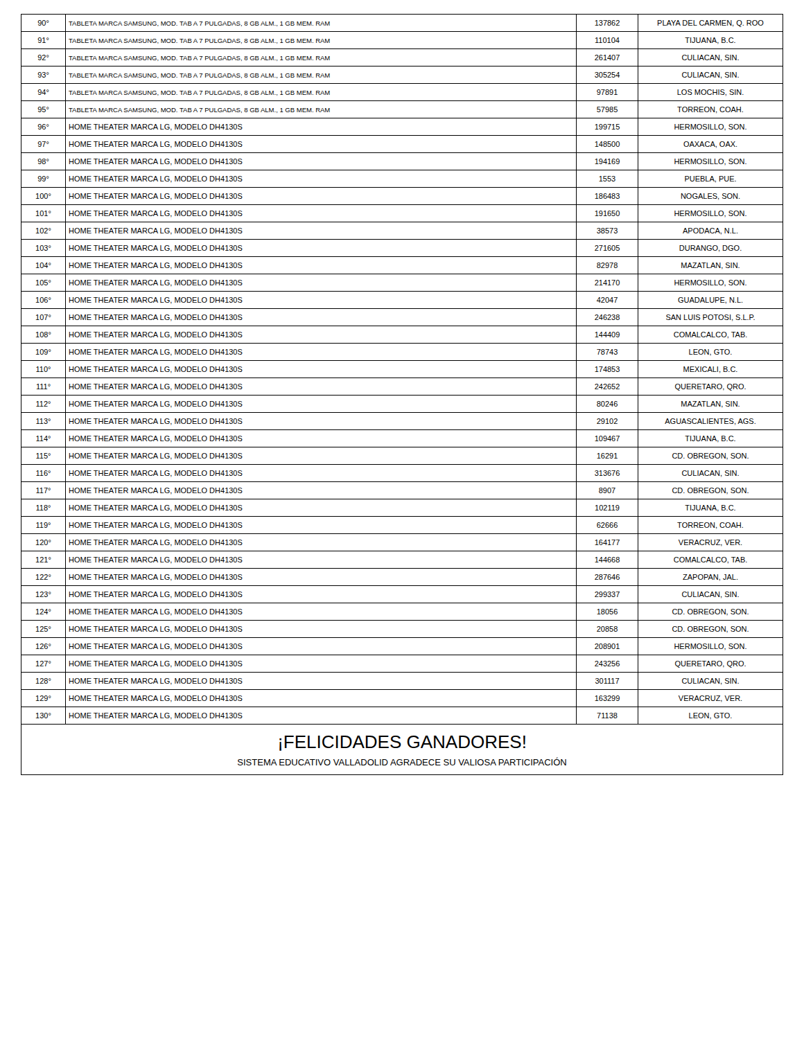| 90° | TABLETA MARCA SAMSUNG, MOD. TAB A 7 PULGADAS, 8 GB ALM., 1 GB MEM. RAM | 137862 | PLAYA DEL CARMEN, Q. ROO |
| 91° | TABLETA MARCA SAMSUNG, MOD. TAB A 7 PULGADAS, 8 GB ALM., 1 GB MEM. RAM | 110104 | TIJUANA, B.C. |
| 92° | TABLETA MARCA SAMSUNG, MOD. TAB A 7 PULGADAS, 8 GB ALM., 1 GB MEM. RAM | 261407 | CULIACAN, SIN. |
| 93° | TABLETA MARCA SAMSUNG, MOD. TAB A 7 PULGADAS, 8 GB ALM., 1 GB MEM. RAM | 305254 | CULIACAN, SIN. |
| 94° | TABLETA MARCA SAMSUNG, MOD. TAB A 7 PULGADAS, 8 GB ALM., 1 GB MEM. RAM | 97891 | LOS MOCHIS, SIN. |
| 95° | TABLETA MARCA SAMSUNG, MOD. TAB A 7 PULGADAS, 8 GB ALM., 1 GB MEM. RAM | 57985 | TORREON, COAH. |
| 96° | HOME THEATER MARCA LG, MODELO DH4130S | 199715 | HERMOSILLO, SON. |
| 97° | HOME THEATER MARCA LG, MODELO DH4130S | 148500 | OAXACA, OAX. |
| 98° | HOME THEATER MARCA LG, MODELO DH4130S | 194169 | HERMOSILLO, SON. |
| 99° | HOME THEATER MARCA LG, MODELO DH4130S | 1553 | PUEBLA, PUE. |
| 100° | HOME THEATER MARCA LG, MODELO DH4130S | 186483 | NOGALES, SON. |
| 101° | HOME THEATER MARCA LG, MODELO DH4130S | 191650 | HERMOSILLO, SON. |
| 102° | HOME THEATER MARCA LG, MODELO DH4130S | 38573 | APODACA, N.L. |
| 103° | HOME THEATER MARCA LG, MODELO DH4130S | 271605 | DURANGO, DGO. |
| 104° | HOME THEATER MARCA LG, MODELO DH4130S | 82978 | MAZATLAN, SIN. |
| 105° | HOME THEATER MARCA LG, MODELO DH4130S | 214170 | HERMOSILLO, SON. |
| 106° | HOME THEATER MARCA LG, MODELO DH4130S | 42047 | GUADALUPE, N.L. |
| 107° | HOME THEATER MARCA LG, MODELO DH4130S | 246238 | SAN LUIS POTOSI, S.L.P. |
| 108° | HOME THEATER MARCA LG, MODELO DH4130S | 144409 | COMALCALCO, TAB. |
| 109° | HOME THEATER MARCA LG, MODELO DH4130S | 78743 | LEON, GTO. |
| 110° | HOME THEATER MARCA LG, MODELO DH4130S | 174853 | MEXICALI, B.C. |
| 111° | HOME THEATER MARCA LG, MODELO DH4130S | 242652 | QUERETARO, QRO. |
| 112° | HOME THEATER MARCA LG, MODELO DH4130S | 80246 | MAZATLAN, SIN. |
| 113° | HOME THEATER MARCA LG, MODELO DH4130S | 29102 | AGUASCALIENTES, AGS. |
| 114° | HOME THEATER MARCA LG, MODELO DH4130S | 109467 | TIJUANA, B.C. |
| 115° | HOME THEATER MARCA LG, MODELO DH4130S | 16291 | CD. OBREGON, SON. |
| 116° | HOME THEATER MARCA LG, MODELO DH4130S | 313676 | CULIACAN, SIN. |
| 117° | HOME THEATER MARCA LG, MODELO DH4130S | 8907 | CD. OBREGON, SON. |
| 118° | HOME THEATER MARCA LG, MODELO DH4130S | 102119 | TIJUANA, B.C. |
| 119° | HOME THEATER MARCA LG, MODELO DH4130S | 62666 | TORREON, COAH. |
| 120° | HOME THEATER MARCA LG, MODELO DH4130S | 164177 | VERACRUZ, VER. |
| 121° | HOME THEATER MARCA LG, MODELO DH4130S | 144668 | COMALCALCO, TAB. |
| 122° | HOME THEATER MARCA LG, MODELO DH4130S | 287646 | ZAPOPAN, JAL. |
| 123° | HOME THEATER MARCA LG, MODELO DH4130S | 299337 | CULIACAN, SIN. |
| 124° | HOME THEATER MARCA LG, MODELO DH4130S | 18056 | CD. OBREGON, SON. |
| 125° | HOME THEATER MARCA LG, MODELO DH4130S | 20858 | CD. OBREGON, SON. |
| 126° | HOME THEATER MARCA LG, MODELO DH4130S | 208901 | HERMOSILLO, SON. |
| 127° | HOME THEATER MARCA LG, MODELO DH4130S | 243256 | QUERETARO, QRO. |
| 128° | HOME THEATER MARCA LG, MODELO DH4130S | 301117 | CULIACAN, SIN. |
| 129° | HOME THEATER MARCA LG, MODELO DH4130S | 163299 | VERACRUZ, VER. |
| 130° | HOME THEATER MARCA LG, MODELO DH4130S | 71138 | LEON, GTO. |
| ¡FELICIDADES GANADORES! SISTEMA EDUCATIVO VALLADOLID AGRADECE SU VALIOSA PARTICIPACIÓN |